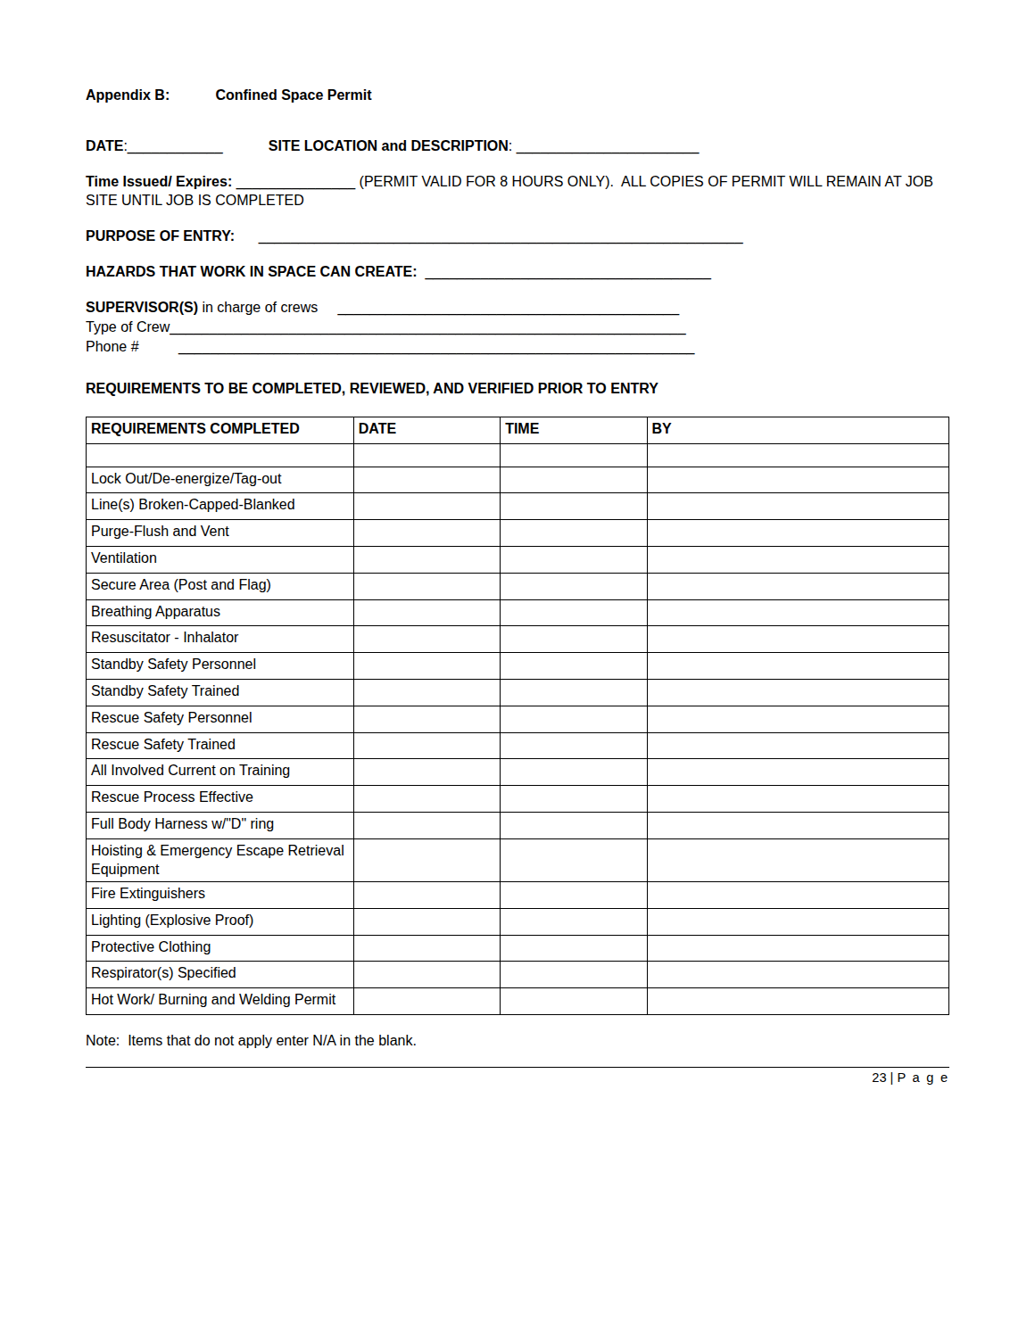Appendix B: Confined Space Permit
DATE:____________ SITE LOCATION and DESCRIPTION: _______________________
Time Issued/ Expires: _______________ (PERMIT VALID FOR 8 HOURS ONLY). ALL COPIES OF PERMIT WILL REMAIN AT JOB SITE UNTIL JOB IS COMPLETED
PURPOSE OF ENTRY: _____________________________________________________________
HAZARDS THAT WORK IN SPACE CAN CREATE: ____________________________________
SUPERVISOR(S) in charge of crews ___________________________________________
Type of Crew_________________________________________________________________
Phone # _________________________________________________________________
REQUIREMENTS TO BE COMPLETED, REVIEWED, AND VERIFIED PRIOR TO ENTRY
| REQUIREMENTS COMPLETED | DATE | TIME | BY |
| --- | --- | --- | --- |
| Lock Out/De-energize/Tag-out | | | |
| Line(s) Broken-Capped-Blanked | | | |
| Purge-Flush and Vent | | | |
| Ventilation | | | |
| Secure Area (Post and Flag) | | | |
| Breathing Apparatus | | | |
| Resuscitator - Inhalator | | | |
| Standby Safety Personnel | | | |
| Standby Safety Trained | | | |
| Rescue Safety Personnel | | | |
| Rescue Safety Trained | | | |
| All Involved Current on Training | | | |
| Rescue Process Effective | | | |
| Full Body Harness w/"D" ring | | | |
| Hoisting & Emergency Escape Retrieval Equipment | | | |
| Fire Extinguishers | | | |
| Lighting (Explosive Proof) | | | |
| Protective Clothing | | | |
| Respirator(s) Specified | | | |
| Hot Work/ Burning and Welding Permit | | | |
Note: Items that do not apply enter N/A in the blank.
23 | P a g e